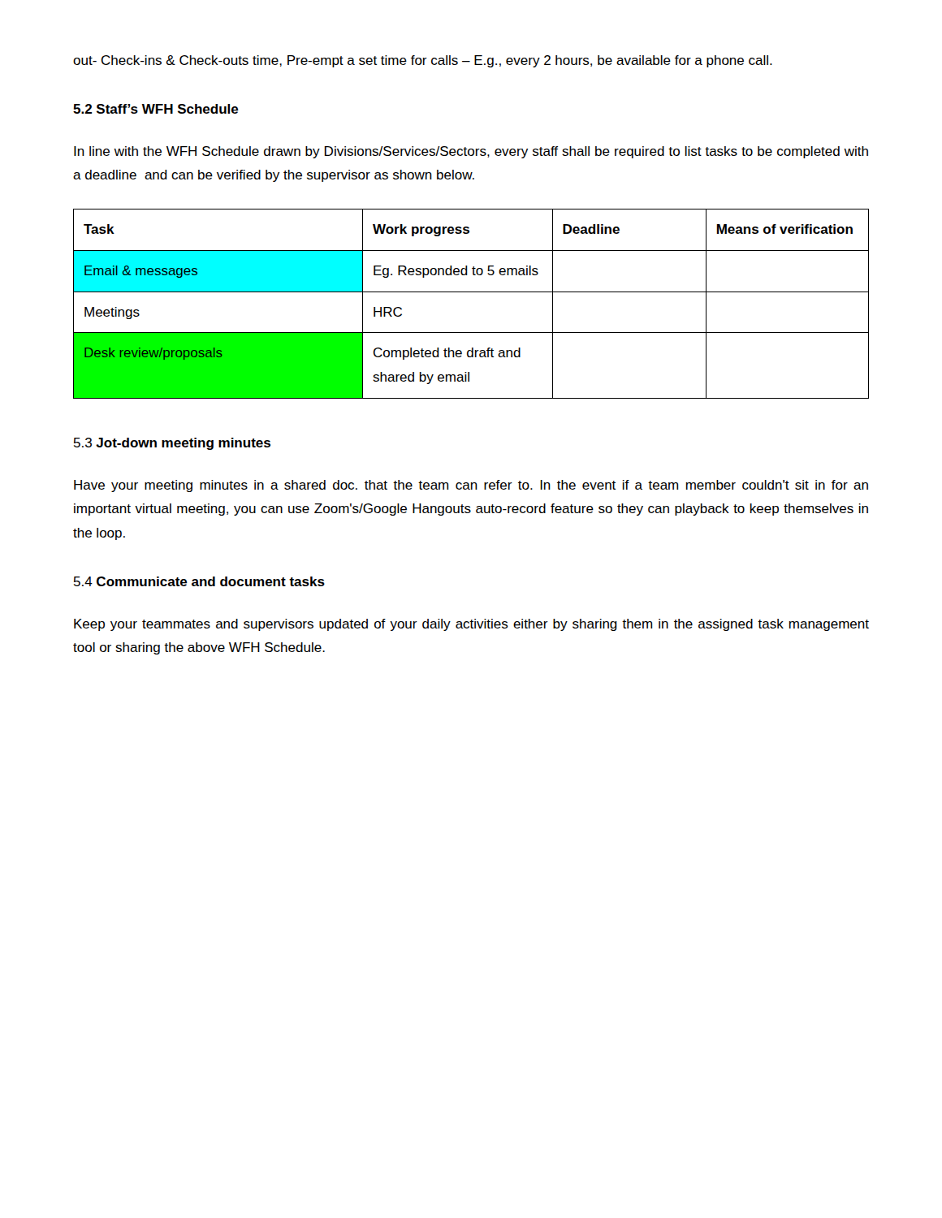out- Check-ins & Check-outs time, Pre-empt a set time for calls – E.g., every 2 hours, be available for a phone call.
5.2 Staff’s WFH Schedule
In line with the WFH Schedule drawn by Divisions/Services/Sectors, every staff shall be required to list tasks to be completed with a deadline and can be verified by the supervisor as shown below.
| Task | Work progress | Deadline | Means of verification |
| --- | --- | --- | --- |
| Email & messages | Eg. Responded to 5 emails | | |
| Meetings | HRC | | |
| Desk review/proposals | Completed the draft and shared by email | | |
5.3 Jot-down meeting minutes
Have your meeting minutes in a shared doc. that the team can refer to. In the event if a team member couldn't sit in for an important virtual meeting, you can use Zoom's/Google Hangouts auto-record feature so they can playback to keep themselves in the loop.
5.4 Communicate and document tasks
Keep your teammates and supervisors updated of your daily activities either by sharing them in the assigned task management tool or sharing the above WFH Schedule.